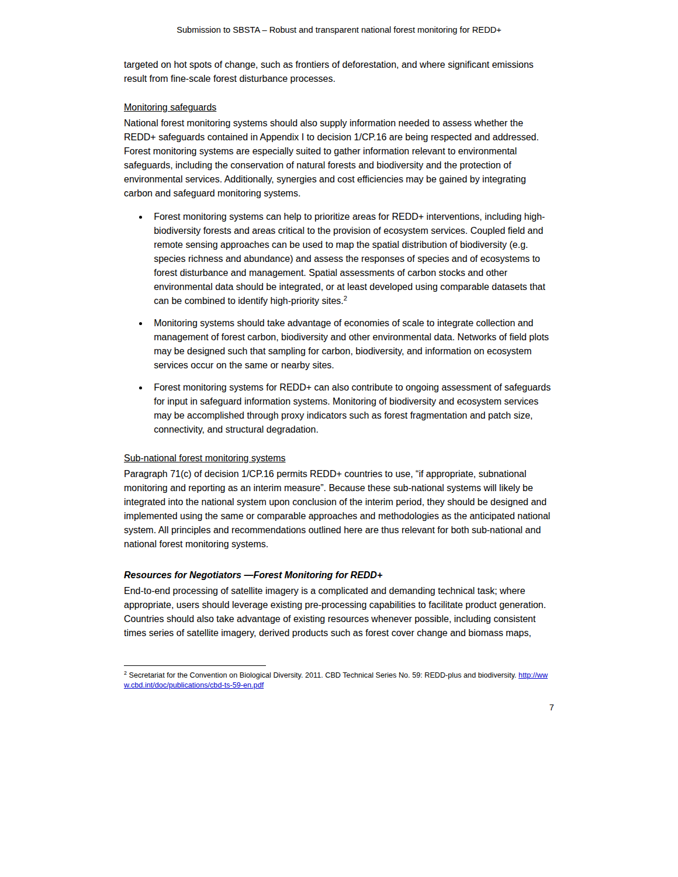Submission to SBSTA – Robust and transparent national forest monitoring for REDD+
targeted on hot spots of change, such as frontiers of deforestation, and where significant emissions result from fine-scale forest disturbance processes.
Monitoring safeguards
National forest monitoring systems should also supply information needed to assess whether the REDD+ safeguards contained in Appendix I to decision 1/CP.16 are being respected and addressed. Forest monitoring systems are especially suited to gather information relevant to environmental safeguards, including the conservation of natural forests and biodiversity and the protection of environmental services. Additionally, synergies and cost efficiencies may be gained by integrating carbon and safeguard monitoring systems.
Forest monitoring systems can help to prioritize areas for REDD+ interventions, including high-biodiversity forests and areas critical to the provision of ecosystem services. Coupled field and remote sensing approaches can be used to map the spatial distribution of biodiversity (e.g. species richness and abundance) and assess the responses of species and of ecosystems to forest disturbance and management. Spatial assessments of carbon stocks and other environmental data should be integrated, or at least developed using comparable datasets that can be combined to identify high-priority sites.2
Monitoring systems should take advantage of economies of scale to integrate collection and management of forest carbon, biodiversity and other environmental data. Networks of field plots may be designed such that sampling for carbon, biodiversity, and information on ecosystem services occur on the same or nearby sites.
Forest monitoring systems for REDD+ can also contribute to ongoing assessment of safeguards for input in safeguard information systems. Monitoring of biodiversity and ecosystem services may be accomplished through proxy indicators such as forest fragmentation and patch size, connectivity, and structural degradation.
Sub-national forest monitoring systems
Paragraph 71(c) of decision 1/CP.16 permits REDD+ countries to use, “if appropriate, subnational monitoring and reporting as an interim measure”. Because these sub-national systems will likely be integrated into the national system upon conclusion of the interim period, they should be designed and implemented using the same or comparable approaches and methodologies as the anticipated national system. All principles and recommendations outlined here are thus relevant for both sub-national and national forest monitoring systems.
Resources for Negotiators —Forest Monitoring for REDD+
End-to-end processing of satellite imagery is a complicated and demanding technical task; where appropriate, users should leverage existing pre-processing capabilities to facilitate product generation. Countries should also take advantage of existing resources whenever possible, including consistent times series of satellite imagery, derived products such as forest cover change and biomass maps,
2 Secretariat for the Convention on Biological Diversity. 2011. CBD Technical Series No. 59: REDD-plus and biodiversity. http://www.cbd.int/doc/publications/cbd-ts-59-en.pdf
7